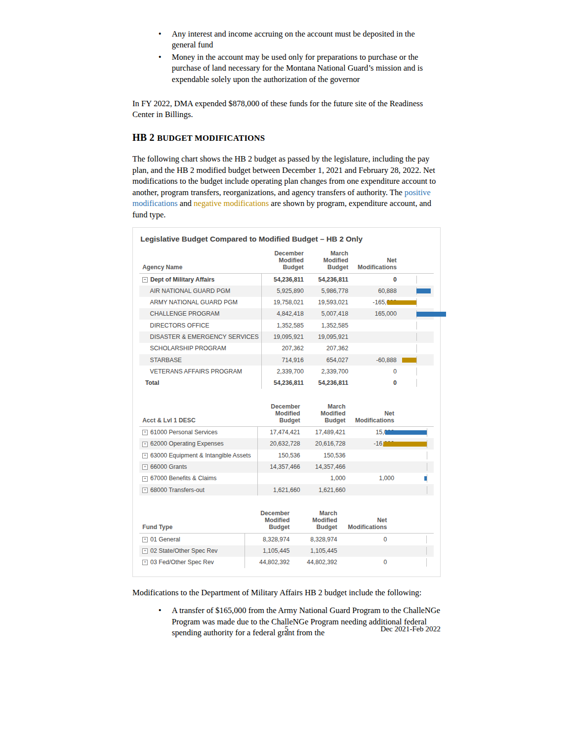Any interest and income accruing on the account must be deposited in the general fund
Money in the account may be used only for preparations to purchase or the purchase of land necessary for the Montana National Guard’s mission and is expendable solely upon the authorization of the governor
In FY 2022, DMA expended $878,000 of these funds for the future site of the Readiness Center in Billings.
HB 2 Budget Modifications
The following chart shows the HB 2 budget as passed by the legislature, including the pay plan, and the HB 2 modified budget between December 1, 2021 and February 28, 2022. Net modifications to the budget include operating plan changes from one expenditure account to another, program transfers, reorganizations, and agency transfers of authority. The positive modifications and negative modifications are shown by program, expenditure account, and fund type.
Legislative Budget Compared to Modified Budget – HB 2 Only
| Agency Name | December Modified Budget | March Modified Budget | Net Modifications | |
| --- | --- | --- | --- | --- |
| − Dept of Military Affairs | 54,236,811 | 54,236,811 | 0 | |
| AIR NATIONAL GUARD PGM | 5,925,890 | 5,986,778 | 60,888 | |
| ARMY NATIONAL GUARD PGM | 19,758,021 | 19,593,021 | -165,000 | |
| CHALLENGE PROGRAM | 4,842,418 | 5,007,418 | 165,000 | |
| DIRECTORS OFFICE | 1,352,585 | 1,352,585 | | |
| DISASTER & EMERGENCY SERVICES | 19,095,921 | 19,095,921 | | |
| SCHOLARSHIP PROGRAM | 207,362 | 207,362 | | |
| STARBASE | 714,916 | 654,027 | -60,888 | |
| VETERANS AFFAIRS PROGRAM | 2,339,700 | 2,339,700 | 0 | |
| Total | 54,236,811 | 54,236,811 | 0 | |
| Acct & Lvl 1 DESC | December Modified Budget | March Modified Budget | Net Modifications | |
| --- | --- | --- | --- | --- |
| + 61000 Personal Services | 17,474,421 | 17,489,421 | 15,000 | |
| + 62000 Operating Expenses | 20,632,728 | 20,616,728 | -16,000 | |
| + 63000 Equipment & Intangible Assets | 150,536 | 150,536 | | |
| + 66000 Grants | 14,357,466 | 14,357,466 | | |
| + 67000 Benefits & Claims | | 1,000 | 1,000 | |
| + 68000 Transfers-out | 1,621,660 | 1,621,660 | | |
| Fund Type | December Modified Budget | March Modified Budget | Net Modifications | |
| --- | --- | --- | --- | --- |
| + 01 General | 8,328,974 | 8,328,974 | 0 | |
| + 02 State/Other Spec Rev | 1,105,445 | 1,105,445 | | |
| + 03 Fed/Other Spec Rev | 44,802,392 | 44,802,392 | 0 | |
Modifications to the Department of Military Affairs HB 2 budget include the following:
A transfer of $165,000 from the Army National Guard Program to the ChalleNGe Program was made due to the ChalleNGe Program needing additional federal spending authority for a federal grant from the
5
Dec 2021-Feb 2022